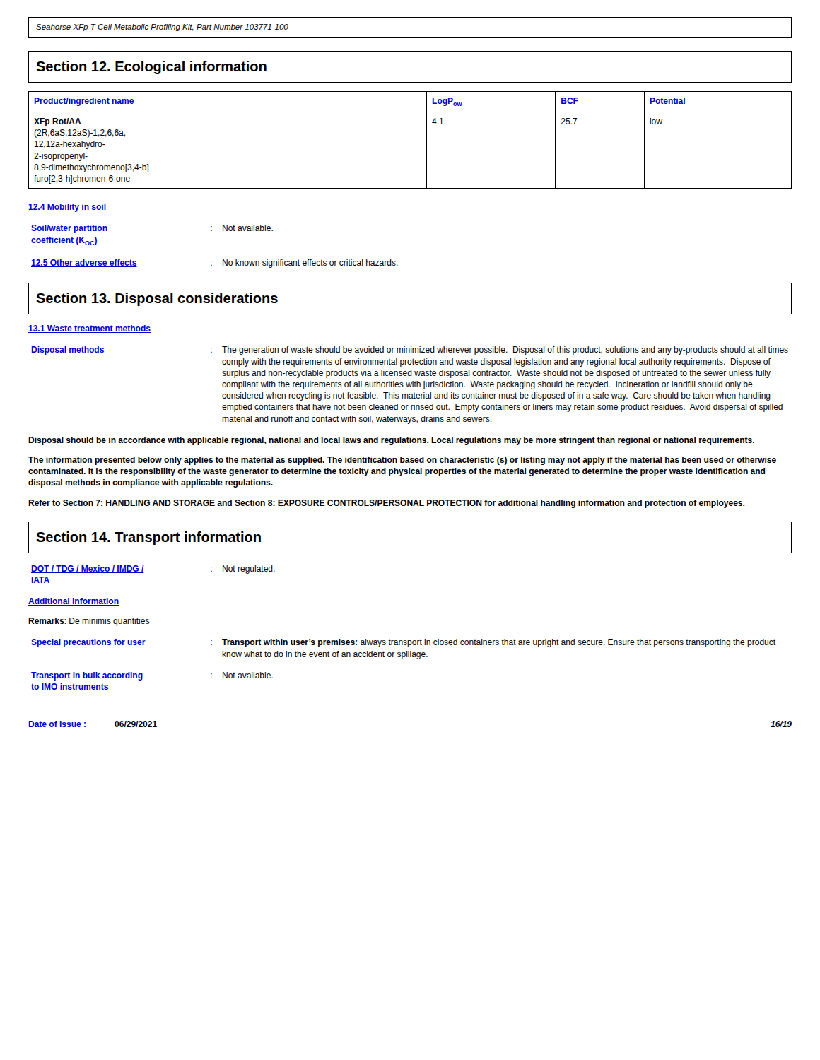Seahorse XFp T Cell Metabolic Profiling Kit, Part Number 103771-100
Section 12. Ecological information
| Product/ingredient name | LogP ow | BCF | Potential |
| --- | --- | --- | --- |
| XFp Rot/AA (2R,6aS,12aS)-1,2,6,6a, 12,12a-hexahydro- 2-isopropenyl- 8,9-dimethoxychromeno[3,4-b] furo[2,3-h]chromen-6-one | 4.1 | 25.7 | low |
12.4 Mobility in soil
| Soil/water partition coefficient (K OC ) | : | Not available. |
| 12.5 Other adverse effects | : | No known significant effects or critical hazards. |
Section 13. Disposal considerations
13.1 Waste treatment methods
| Disposal methods | : | The generation of waste should be avoided or minimized wherever possible. Disposal of this product, solutions and any by-products should at all times comply with the requirements of environmental protection and waste disposal legislation and any regional local authority requirements. Dispose of surplus and non-recyclable products via a licensed waste disposal contractor. Waste should not be disposed of untreated to the sewer unless fully compliant with the requirements of all authorities with jurisdiction. Waste packaging should be recycled. Incineration or landfill should only be considered when recycling is not feasible. This material and its container must be disposed of in a safe way. Care should be taken when handling emptied containers that have not been cleaned or rinsed out. Empty containers or liners may retain some product residues. Avoid dispersal of spilled material and runoff and contact with soil, waterways, drains and sewers. |
Disposal should be in accordance with applicable regional, national and local laws and regulations. Local regulations may be more stringent than regional or national requirements.
The information presented below only applies to the material as supplied. The identification based on characteristic (s) or listing may not apply if the material has been used or otherwise contaminated. It is the responsibility of the waste generator to determine the toxicity and physical properties of the material generated to determine the proper waste identification and disposal methods in compliance with applicable regulations.
Refer to Section 7: HANDLING AND STORAGE and Section 8: EXPOSURE CONTROLS/PERSONAL PROTECTION for additional handling information and protection of employees.
Section 14. Transport information
| DOT / TDG / Mexico / IMDG / IATA | : | Not regulated. |
Additional information
Remarks: De minimis quantities
| Special precautions for user | : | Transport within user’s premises: always transport in closed containers that are upright and secure. Ensure that persons transporting the product know what to do in the event of an accident or spillage. |
| Transport in bulk according to IMO instruments | : | Not available. |
Date of issue : 06/29/2021
16/19